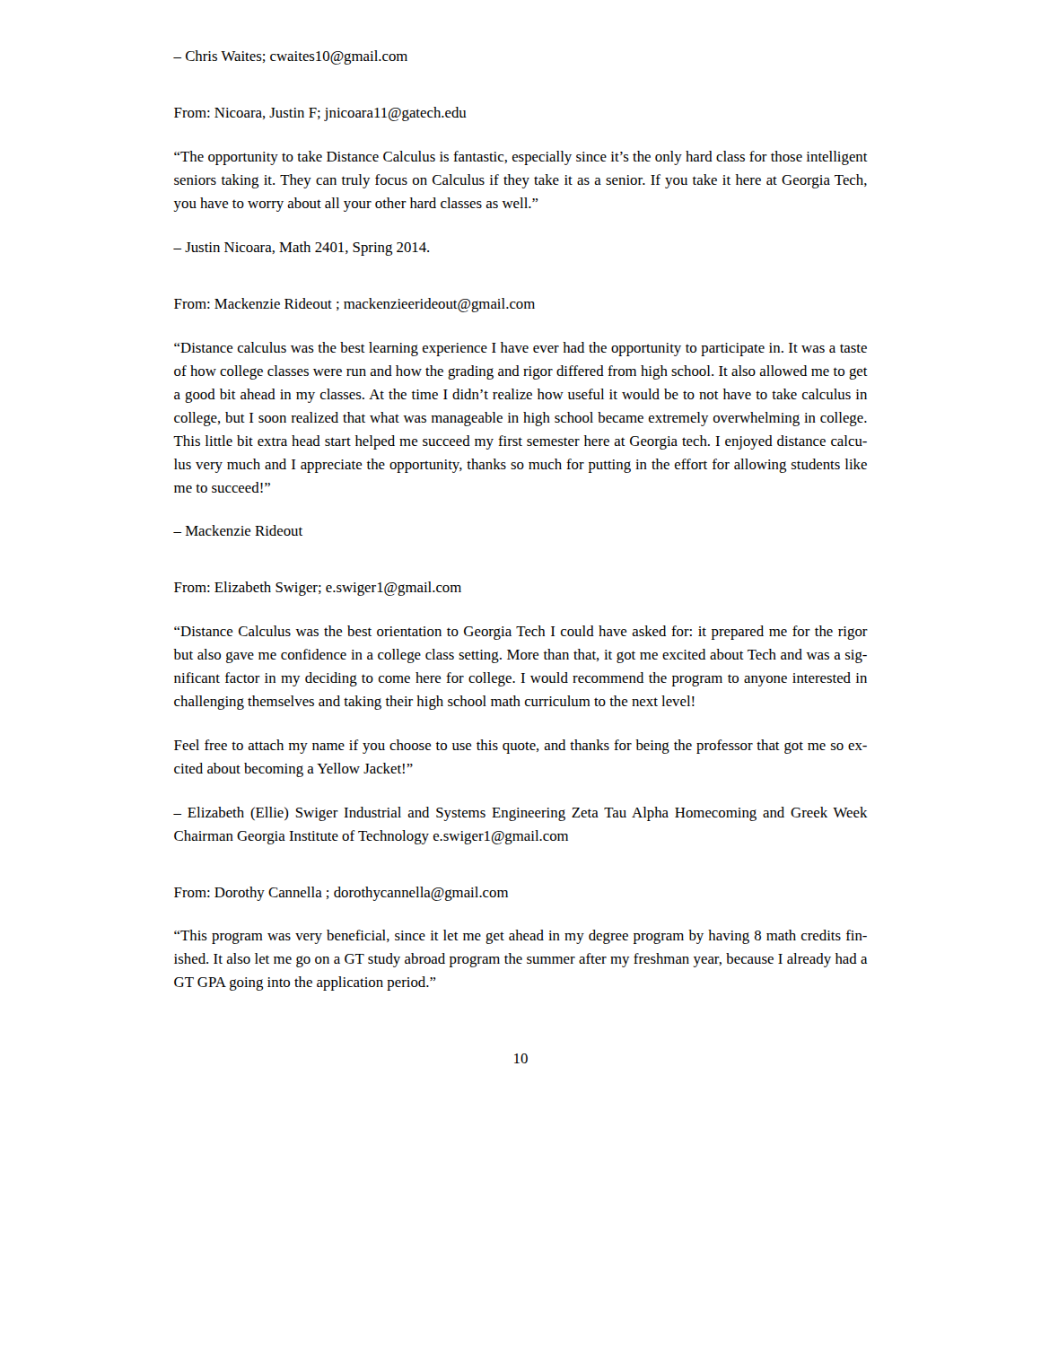– Chris Waites; cwaites10@gmail.com
From: Nicoara, Justin F; jnicoara11@gatech.edu
“The opportunity to take Distance Calculus is fantastic, especially since it’s the only hard class for those intelligent seniors taking it. They can truly focus on Calculus if they take it as a senior. If you take it here at Georgia Tech, you have to worry about all your other hard classes as well.”
– Justin Nicoara, Math 2401, Spring 2014.
From: Mackenzie Rideout ; mackenzieerideout@gmail.com
“Distance calculus was the best learning experience I have ever had the opportunity to participate in. It was a taste of how college classes were run and how the grading and rigor differed from high school. It also allowed me to get a good bit ahead in my classes. At the time I didn’t realize how useful it would be to not have to take calculus in college, but I soon realized that what was manageable in high school became extremely overwhelming in college. This little bit extra head start helped me succeed my first semester here at Georgia tech. I enjoyed distance calculus very much and I appreciate the opportunity, thanks so much for putting in the effort for allowing students like me to succeed!”
– Mackenzie Rideout
From: Elizabeth Swiger; e.swiger1@gmail.com
“Distance Calculus was the best orientation to Georgia Tech I could have asked for: it prepared me for the rigor but also gave me confidence in a college class setting. More than that, it got me excited about Tech and was a significant factor in my deciding to come here for college. I would recommend the program to anyone interested in challenging themselves and taking their high school math curriculum to the next level!
Feel free to attach my name if you choose to use this quote, and thanks for being the professor that got me so excited about becoming a Yellow Jacket!”
– Elizabeth (Ellie) Swiger Industrial and Systems Engineering Zeta Tau Alpha Homecoming and Greek Week Chairman Georgia Institute of Technology e.swiger1@gmail.com
From: Dorothy Cannella ; dorothycannella@gmail.com
“This program was very beneficial, since it let me get ahead in my degree program by having 8 math credits finished. It also let me go on a GT study abroad program the summer after my freshman year, because I already had a GT GPA going into the application period.”
10